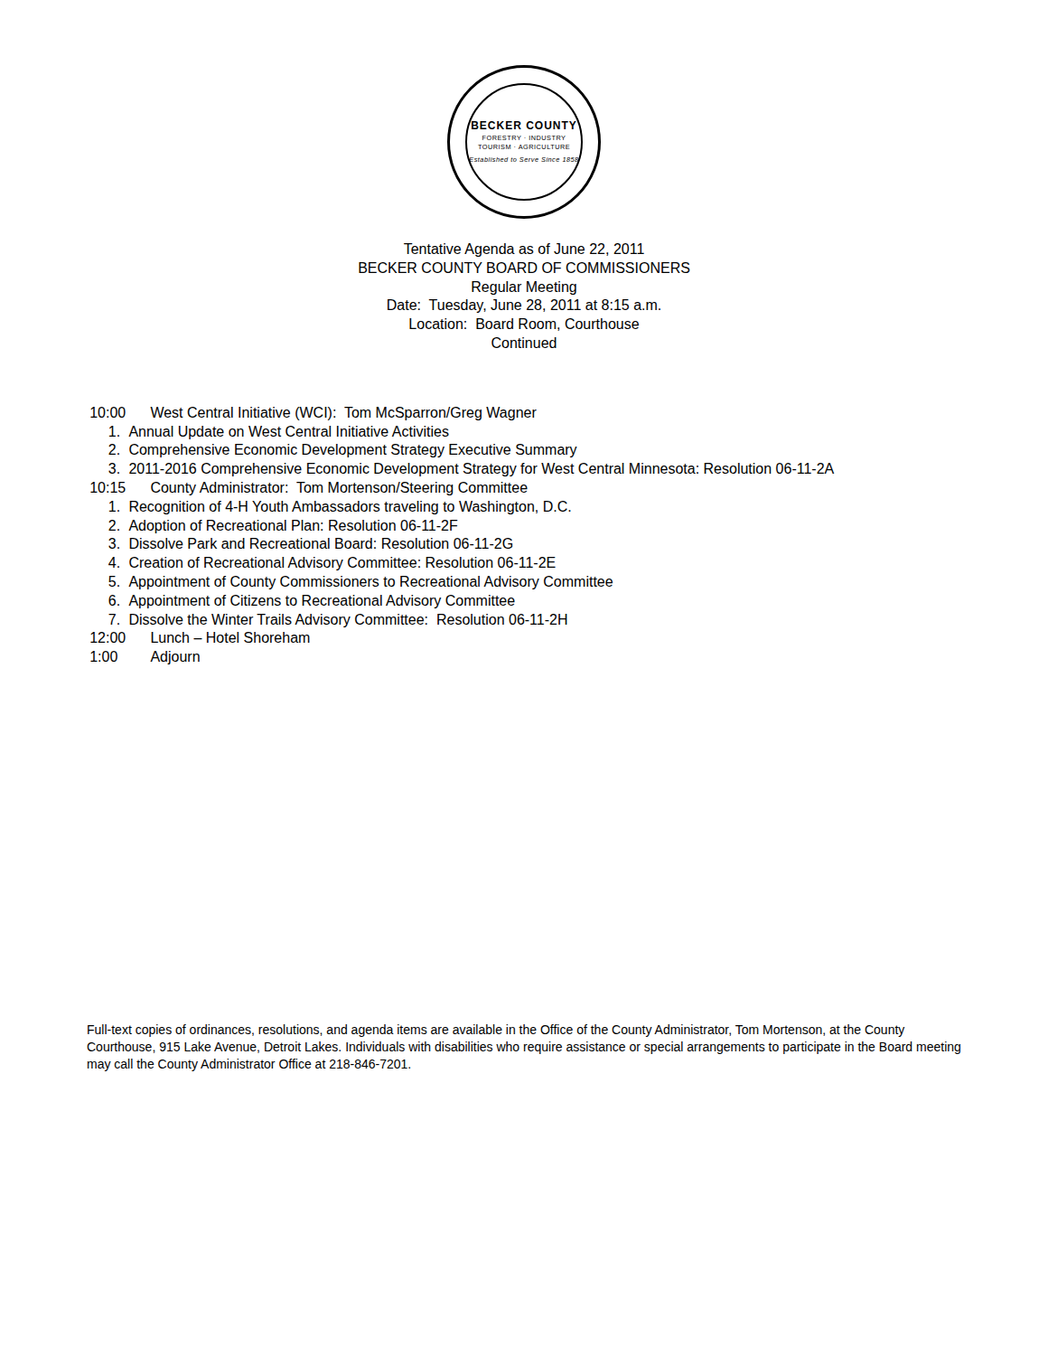BECKER COUNTY
Forestry · Industry
Tourism · Agriculture
Established to Serve Since 1858
Tentative Agenda as of June 22, 2011
BECKER COUNTY BOARD OF COMMISSIONERS
Regular Meeting
Date: Tuesday, June 28, 2011 at 8:15 a.m.
Location: Board Room, Courthouse
Continued
10:00
West Central Initiative (WCI): Tom McSparron/Greg Wagner
Annual Update on West Central Initiative Activities
Comprehensive Economic Development Strategy Executive Summary
2011-2016 Comprehensive Economic Development Strategy for West Central Minnesota: Resolution 06-11-2A
10:15
County Administrator: Tom Mortenson/Steering Committee
Recognition of 4-H Youth Ambassadors traveling to Washington, D.C.
Adoption of Recreational Plan: Resolution 06-11-2F
Dissolve Park and Recreational Board: Resolution 06-11-2G
Creation of Recreational Advisory Committee: Resolution 06-11-2E
Appointment of County Commissioners to Recreational Advisory Committee
Appointment of Citizens to Recreational Advisory Committee
Dissolve the Winter Trails Advisory Committee: Resolution 06-11-2H
12:00
Lunch – Hotel Shoreham
1:00
Adjourn
Full-text copies of ordinances, resolutions, and agenda items are available in the Office of the County Administrator, Tom Mortenson, at the County Courthouse, 915 Lake Avenue, Detroit Lakes. Individuals with disabilities who require assistance or special arrangements to participate in the Board meeting may call the County Administrator Office at 218-846-7201.